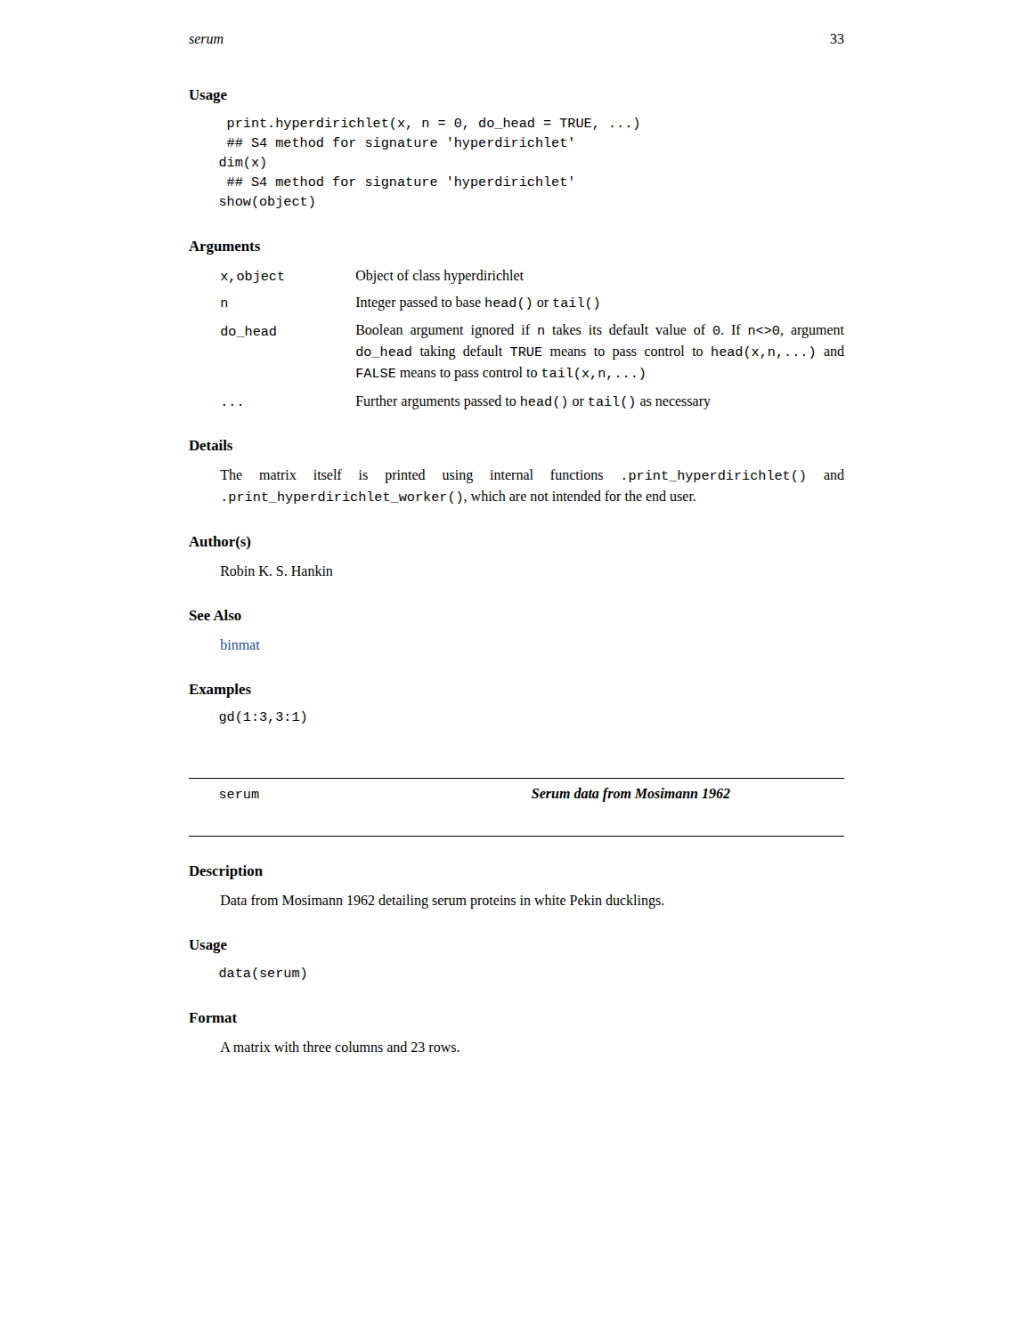serum 33
Usage
 print.hyperdirichlet(x, n = 0, do_head = TRUE, ...)
 ## S4 method for signature 'hyperdirichlet'
dim(x)
 ## S4 method for signature 'hyperdirichlet'
show(object)
Arguments
x,object
Object of class hyperdirichlet
n
Integer passed to base head() or tail()
do_head
Boolean argument ignored if n takes its default value of 0. If n<>0, argument do_head taking default TRUE means to pass control to head(x,n,...) and FALSE means to pass control to tail(x,n,...)
...
Further arguments passed to head() or tail() as necessary
Details
The matrix itself is printed using internal functions .print_hyperdirichlet() and .print_hyperdirichlet_worker(), which are not intended for the end user.
Author(s)
Robin K. S. Hankin
See Also
binmat
Examples
gd(1:3,3:1)
serum Serum data from Mosimann 1962
Description
Data from Mosimann 1962 detailing serum proteins in white Pekin ducklings.
Usage
data(serum)
Format
A matrix with three columns and 23 rows.